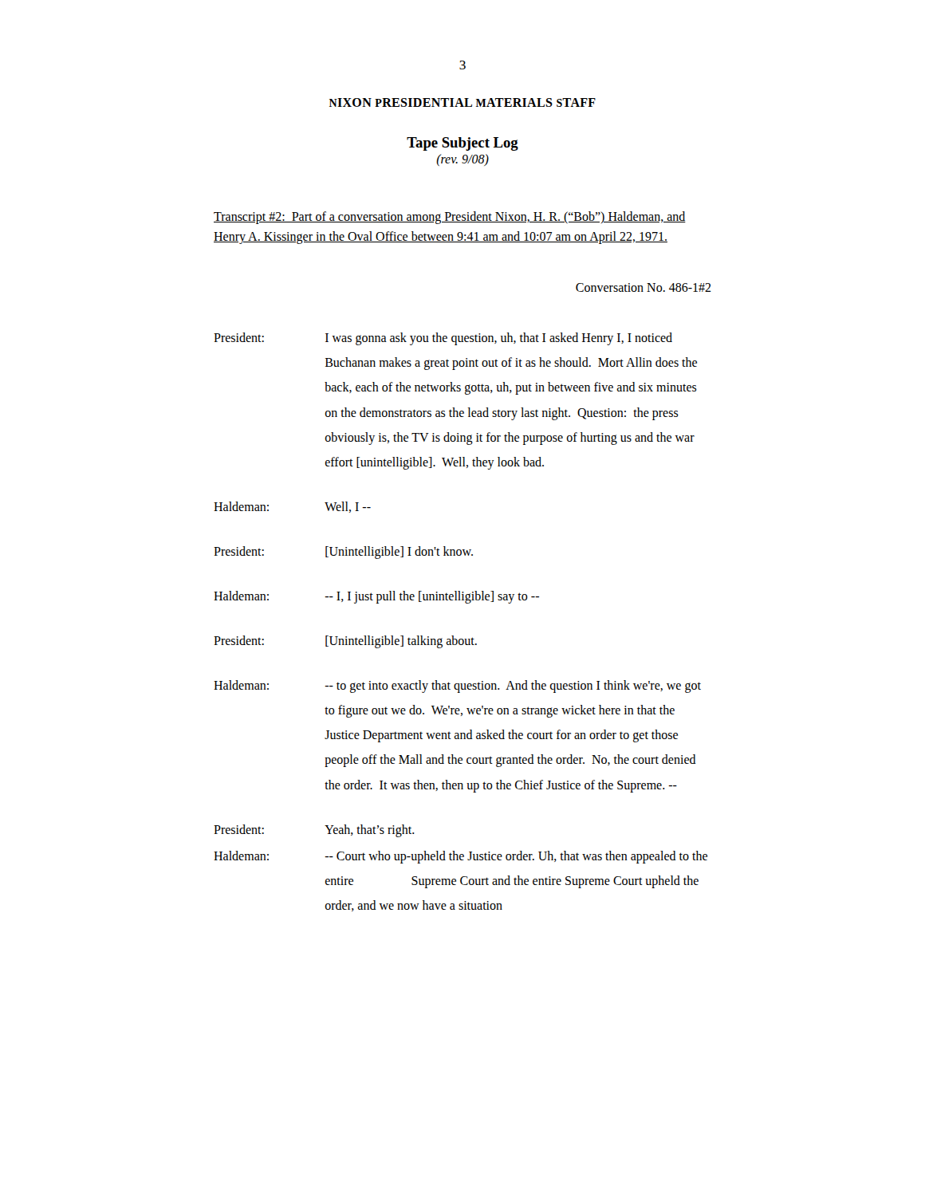3
NIXON PRESIDENTIAL MATERIALS STAFF
Tape Subject Log
(rev. 9/08)
Transcript #2: Part of a conversation among President Nixon, H. R. (“Bob”) Haldeman, and Henry A. Kissinger in the Oval Office between 9:41 am and 10:07 am on April 22, 1971.
Conversation No. 486-1#2
| President: | I was gonna ask you the question, uh, that I asked Henry I, I noticed Buchanan makes a great point out of it as he should. Mort Allin does the back, each of the networks gotta, uh, put in between five and six minutes on the demonstrators as the lead story last night. Question: the press obviously is, the TV is doing it for the purpose of hurting us and the war effort [unintelligible]. Well, they look bad. |
| Haldeman: | Well, I -- |
| President: | [Unintelligible] I don't know. |
| Haldeman: | -- I, I just pull the [unintelligible] say to -- |
| President: | [Unintelligible] talking about. |
| Haldeman: | -- to get into exactly that question. And the question I think we're, we got to figure out we do. We're, we're on a strange wicket here in that the Justice Department went and asked the court for an order to get those people off the Mall and the court granted the order. No, the court denied the order. It was then, then up to the Chief Justice of the Supreme. -- |
| President: | Yeah, that’s right. |
| Haldeman: | -- Court who up-upheld the Justice order. Uh, that was then appealed to the entire Supreme Court and the entire Supreme Court upheld the order, and we now have a situation |